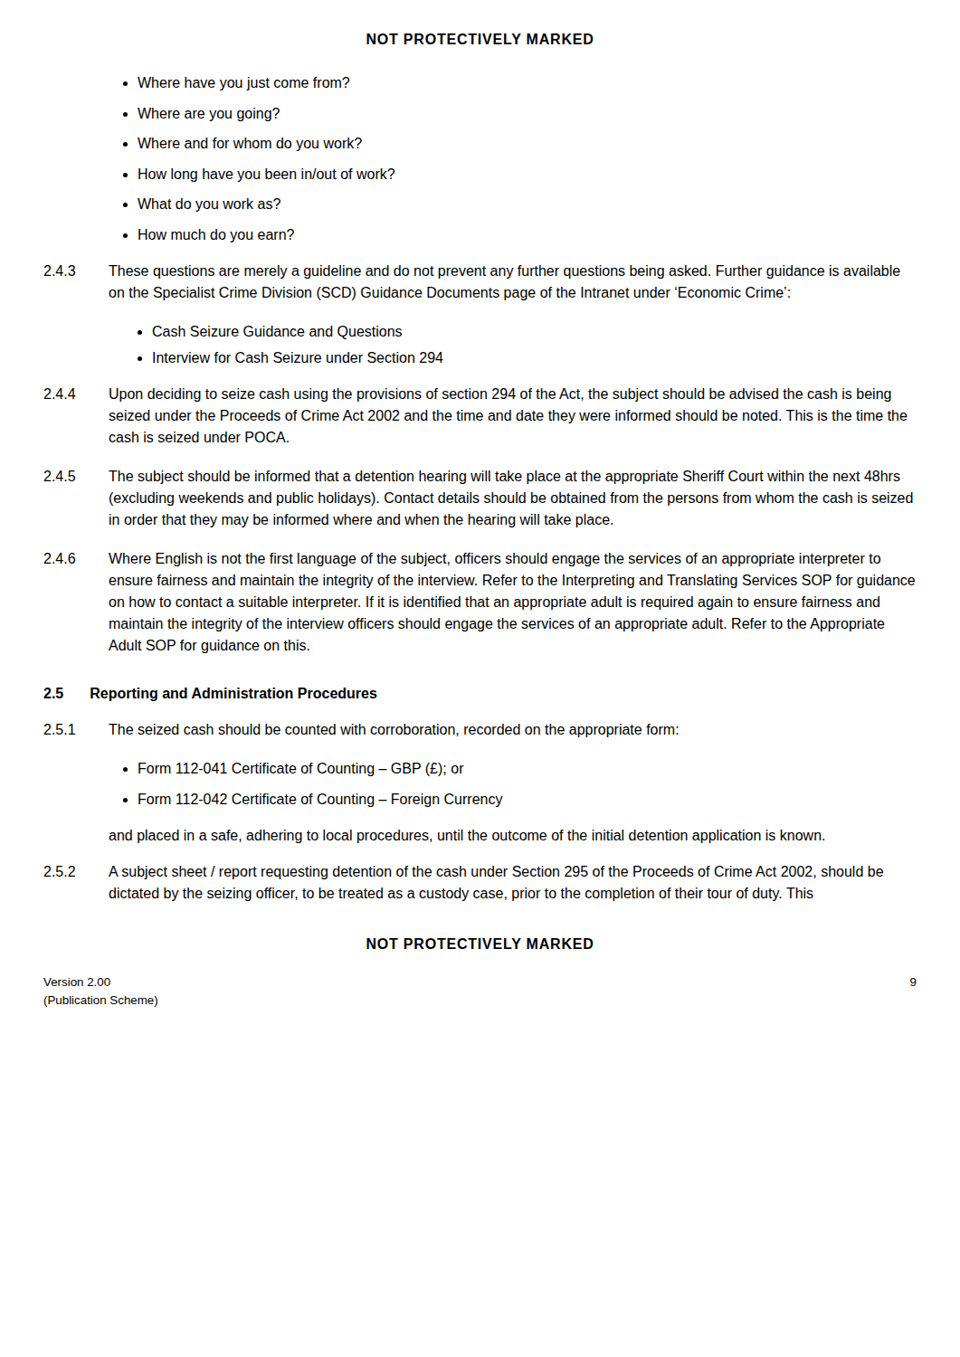NOT PROTECTIVELY MARKED
Where have you just come from?
Where are you going?
Where and for whom do you work?
How long have you been in/out of work?
What do you work as?
How much do you earn?
2.4.3
These questions are merely a guideline and do not prevent any further questions being asked. Further guidance is available on the Specialist Crime Division (SCD) Guidance Documents page of the Intranet under ‘Economic Crime’:
Cash Seizure Guidance and Questions
Interview for Cash Seizure under Section 294
2.4.4
Upon deciding to seize cash using the provisions of section 294 of the Act, the subject should be advised the cash is being seized under the Proceeds of Crime Act 2002 and the time and date they were informed should be noted. This is the time the cash is seized under POCA.
2.4.5
The subject should be informed that a detention hearing will take place at the appropriate Sheriff Court within the next 48hrs (excluding weekends and public holidays). Contact details should be obtained from the persons from whom the cash is seized in order that they may be informed where and when the hearing will take place.
2.4.6
Where English is not the first language of the subject, officers should engage the services of an appropriate interpreter to ensure fairness and maintain the integrity of the interview. Refer to the Interpreting and Translating Services SOP for guidance on how to contact a suitable interpreter. If it is identified that an appropriate adult is required again to ensure fairness and maintain the integrity of the interview officers should engage the services of an appropriate adult. Refer to the Appropriate Adult SOP for guidance on this.
2.5 Reporting and Administration Procedures
2.5.1
The seized cash should be counted with corroboration, recorded on the appropriate form:
Form 112-041 Certificate of Counting – GBP (£); or
Form 112-042 Certificate of Counting – Foreign Currency
and placed in a safe, adhering to local procedures, until the outcome of the initial detention application is known.
2.5.2
A subject sheet / report requesting detention of the cash under Section 295 of the Proceeds of Crime Act 2002, should be dictated by the seizing officer, to be treated as a custody case, prior to the completion of their tour of duty. This
NOT PROTECTIVELY MARKED
Version 2.00
(Publication Scheme)
9